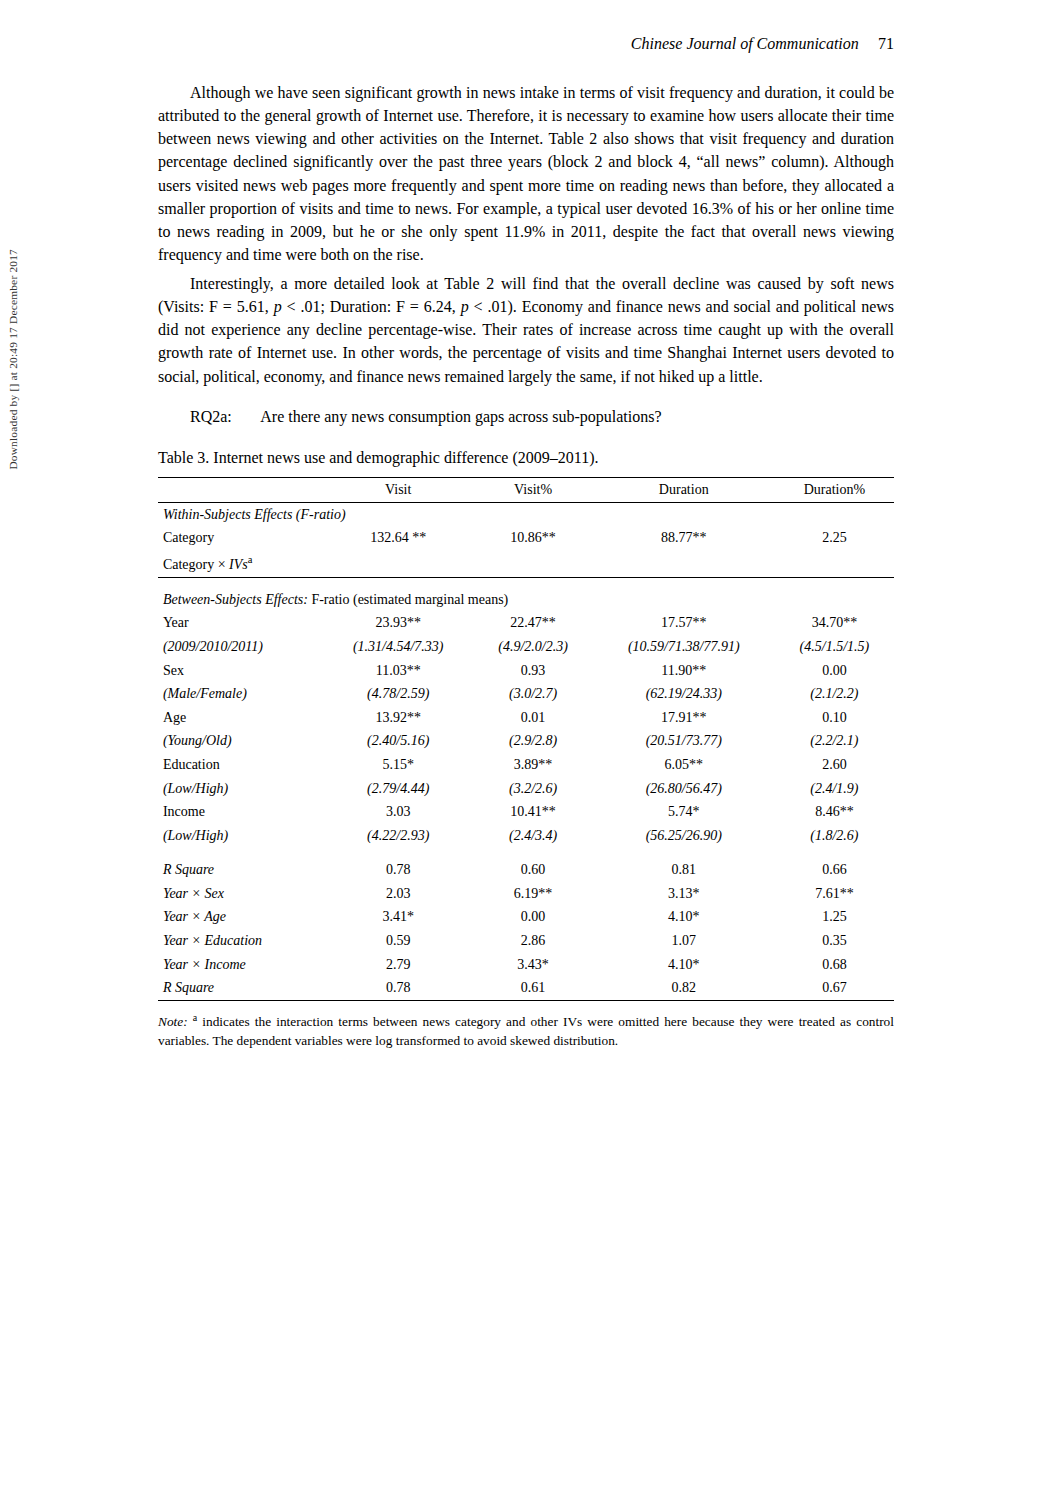Downloaded by [] at 20:49 17 December 2017
Chinese Journal of Communication 71
Although we have seen significant growth in news intake in terms of visit frequency and duration, it could be attributed to the general growth of Internet use. Therefore, it is necessary to examine how users allocate their time between news viewing and other activities on the Internet. Table 2 also shows that visit frequency and duration percentage declined significantly over the past three years (block 2 and block 4, “all news” column). Although users visited news web pages more frequently and spent more time on reading news than before, they allocated a smaller proportion of visits and time to news. For example, a typical user devoted 16.3% of his or her online time to news reading in 2009, but he or she only spent 11.9% in 2011, despite the fact that overall news viewing frequency and time were both on the rise.
Interestingly, a more detailed look at Table 2 will find that the overall decline was caused by soft news (Visits: F = 5.61, p < .01; Duration: F = 6.24, p < .01). Economy and finance news and social and political news did not experience any decline percentage-wise. Their rates of increase across time caught up with the overall growth rate of Internet use. In other words, the percentage of visits and time Shanghai Internet users devoted to social, political, economy, and finance news remained largely the same, if not hiked up a little.
RQ2a: Are there any news consumption gaps across sub-populations?
Table 3. Internet news use and demographic difference (2009–2011).
| | Visit | Visit% | Duration | Duration% |
| --- | --- | --- | --- | --- |
| Within-Subjects Effects (F-ratio) |
| Category | 132.64 ** | 10.86** | 88.77** | 2.25 |
| Category × IVs a | | | | |
| Between-Subjects Effects: F-ratio (estimated marginal means) |
| Year | 23.93** | 22.47** | 17.57** | 34.70** |
| (2009/2010/2011) | (1.31/4.54/7.33) | (4.9/2.0/2.3) | (10.59/71.38/77.91) | (4.5/1.5/1.5) |
| Sex | 11.03** | 0.93 | 11.90** | 0.00 |
| (Male/Female) | (4.78/2.59) | (3.0/2.7) | (62.19/24.33) | (2.1/2.2) |
| Age | 13.92** | 0.01 | 17.91** | 0.10 |
| (Young/Old) | (2.40/5.16) | (2.9/2.8) | (20.51/73.77) | (2.2/2.1) |
| Education | 5.15* | 3.89** | 6.05** | 2.60 |
| (Low/High) | (2.79/4.44) | (3.2/2.6) | (26.80/56.47) | (2.4/1.9) |
| Income | 3.03 | 10.41** | 5.74* | 8.46** |
| (Low/High) | (4.22/2.93) | (2.4/3.4) | (56.25/26.90) | (1.8/2.6) |
| R Square | 0.78 | 0.60 | 0.81 | 0.66 |
| Year × Sex | 2.03 | 6.19** | 3.13* | 7.61** |
| Year × Age | 3.41* | 0.00 | 4.10* | 1.25 |
| Year × Education | 0.59 | 2.86 | 1.07 | 0.35 |
| Year × Income | 2.79 | 3.43* | 4.10* | 0.68 |
| R Square | 0.78 | 0.61 | 0.82 | 0.67 |
Note: a indicates the interaction terms between news category and other IVs were omitted here because they were treated as control variables. The dependent variables were log transformed to avoid skewed distribution.